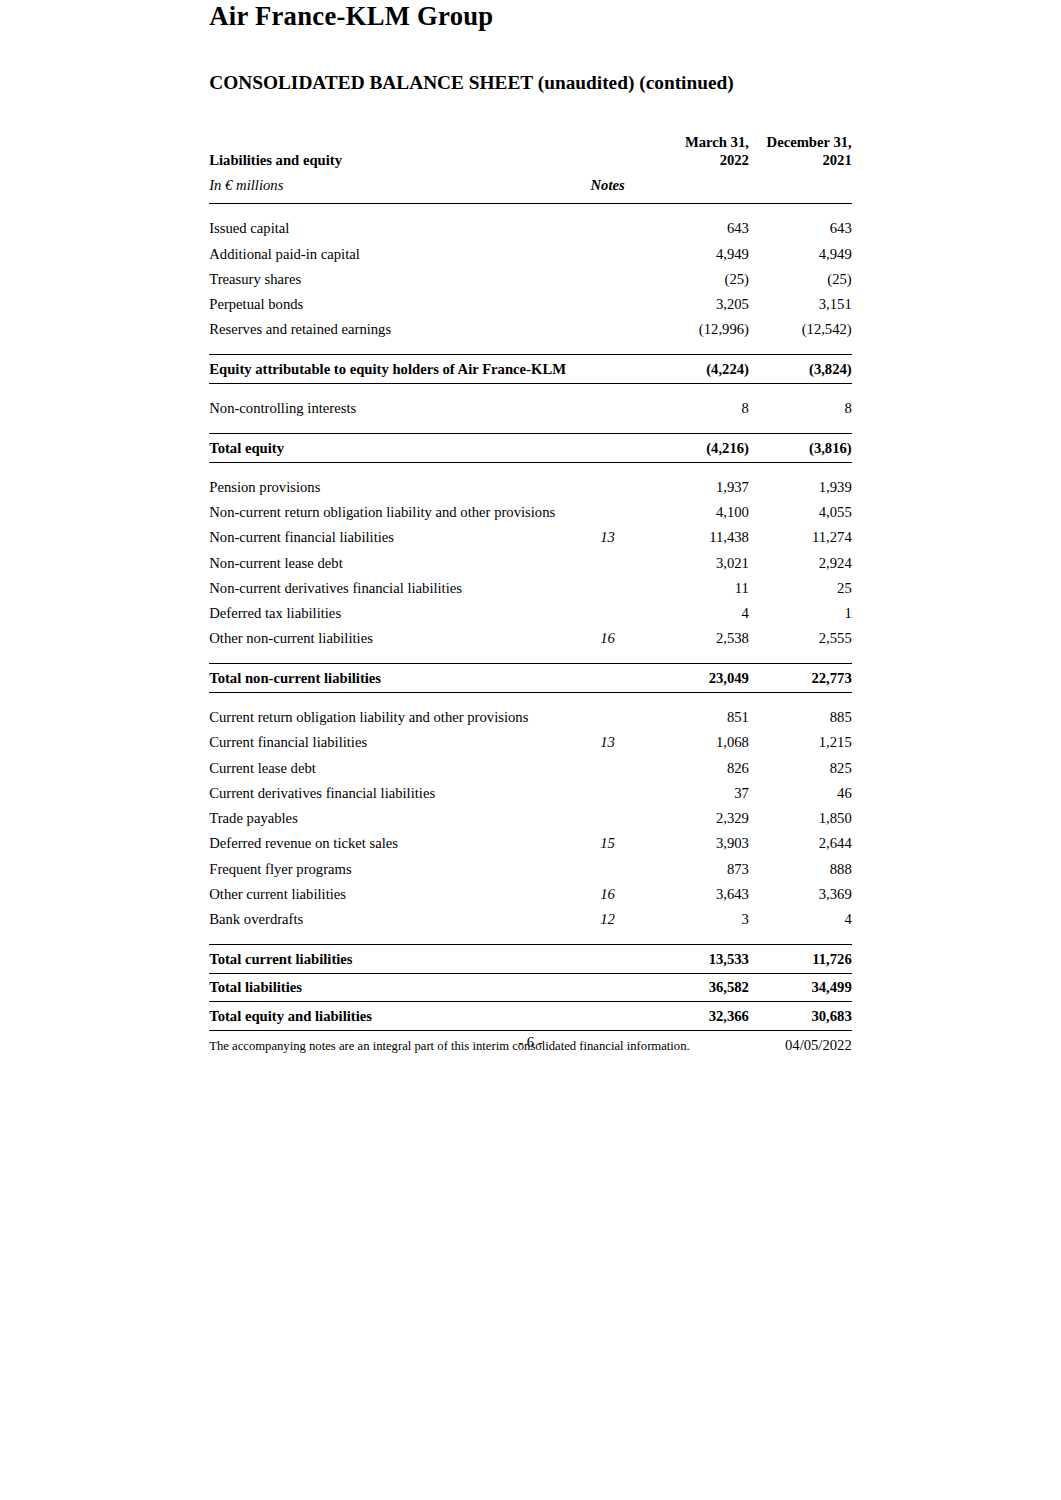Air France-KLM Group
CONSOLIDATED BALANCE SHEET (unaudited) (continued)
| Liabilities and equity | | March 31, 2022 | December 31, 2021 |
| --- | --- | --- | --- |
| In € millions | Notes | | |
| Issued capital | | 643 | 643 |
| Additional paid-in capital | | 4,949 | 4,949 |
| Treasury shares | | (25) | (25) |
| Perpetual bonds | | 3,205 | 3,151 |
| Reserves and retained earnings | | (12,996) | (12,542) |
| Equity attributable to equity holders of Air France-KLM | | (4,224) | (3,824) |
| Non-controlling interests | | 8 | 8 |
| Total equity | | (4,216) | (3,816) |
| Pension provisions | | 1,937 | 1,939 |
| Non-current return obligation liability and other provisions | | 4,100 | 4,055 |
| Non-current financial liabilities | 13 | 11,438 | 11,274 |
| Non-current lease debt | | 3,021 | 2,924 |
| Non-current derivatives financial liabilities | | 11 | 25 |
| Deferred tax liabilities | | 4 | 1 |
| Other non-current liabilities | 16 | 2,538 | 2,555 |
| Total non-current liabilities | | 23,049 | 22,773 |
| Current return obligation liability and other provisions | | 851 | 885 |
| Current financial liabilities | 13 | 1,068 | 1,215 |
| Current lease debt | | 826 | 825 |
| Current derivatives financial liabilities | | 37 | 46 |
| Trade payables | | 2,329 | 1,850 |
| Deferred revenue on ticket sales | 15 | 3,903 | 2,644 |
| Frequent flyer programs | | 873 | 888 |
| Other current liabilities | 16 | 3,643 | 3,369 |
| Bank overdrafts | 12 | 3 | 4 |
| Total current liabilities | | 13,533 | 11,726 |
| Total liabilities | | 36,582 | 34,499 |
| Total equity and liabilities | | 32,366 | 30,683 |
The accompanying notes are an integral part of this interim consolidated financial information.
- 6 -
04/05/2022